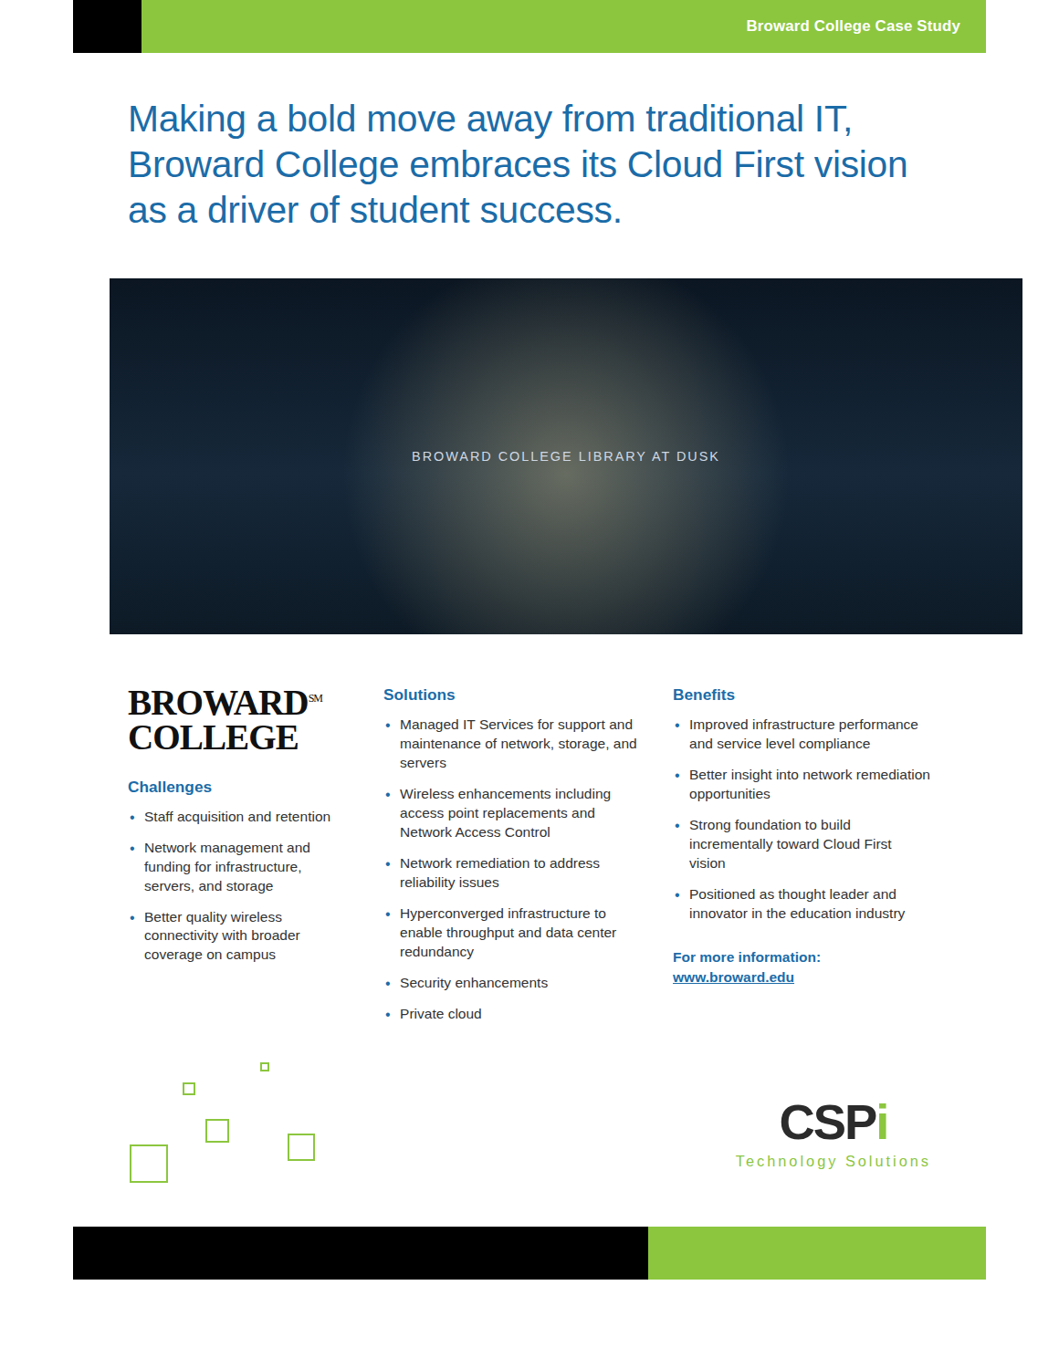Broward College Case Study
Making a bold move away from traditional IT,
Broward College embraces its Cloud First vision
as a driver of student success.
Broward College Library at dusk
BROWARDSM COLLEGE
Challenges
Staff acquisition and retention
Network management and funding for infrastructure, servers, and storage
Better quality wireless connectivity with broader coverage on campus
Solutions
Managed IT Services for support and maintenance of network, storage, and servers
Wireless enhancements including access point replacements and Network Access Control
Network remediation to address reliability issues
Hyperconverged infrastructure to enable throughput and data center redundancy
Security enhancements
Private cloud
Benefits
Improved infrastructure performance and service level compliance
Better insight into network remediation opportunities
Strong foundation to build incrementally toward Cloud First vision
Positioned as thought leader and innovator in the education industry
For more information: www.broward.edu
CSPi
Technology Solutions